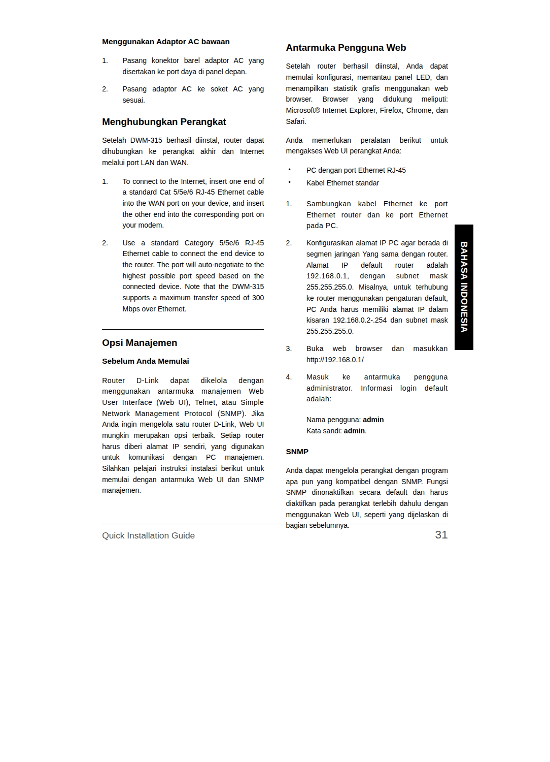Menggunakan Adaptor AC bawaan
Pasang konektor barel adaptor AC yang disertakan ke port daya di panel depan.
Pasang adaptor AC ke soket AC yang sesuai.
Menghubungkan Perangkat
Setelah DWM-315 berhasil diinstal, router dapat dihubungkan ke perangkat akhir dan Internet melalui port LAN dan WAN.
To connect to the Internet, insert one end of a standard Cat 5/5e/6 RJ-45 Ethernet cable into the WAN port on your device, and insert the other end into the corresponding port on your modem.
Use a standard Category 5/5e/6 RJ-45 Ethernet cable to connect the end device to the router. The port will auto-negotiate to the highest possible port speed based on the connected device. Note that the DWM-315 supports a maximum transfer speed of 300 Mbps over Ethernet.
Opsi Manajemen
Sebelum Anda Memulai
Router D-Link dapat dikelola dengan menggunakan antarmuka manajemen Web User Interface (Web UI), Telnet, atau Simple Network Management Protocol (SNMP). Jika Anda ingin mengelola satu router D-Link, Web UI mungkin merupakan opsi terbaik. Setiap router harus diberi alamat IP sendiri, yang digunakan untuk komunikasi dengan PC manajemen. Silahkan pelajari instruksi instalasi berikut untuk memulai dengan antarmuka Web UI dan SNMP manajemen.
Antarmuka Pengguna Web
Setelah router berhasil diinstal, Anda dapat memulai konfigurasi, memantau panel LED, dan menampilkan statistik grafis menggunakan web browser. Browser yang didukung meliputi: Microsoft® Internet Explorer, Firefox, Chrome, dan Safari.
Anda memerlukan peralatan berikut untuk mengakses Web UI perangkat Anda:
PC dengan port Ethernet RJ-45
Kabel Ethernet standar
Sambungkan kabel Ethernet ke port Ethernet router dan ke port Ethernet pada PC.
Konfigurasikan alamat IP PC agar berada di segmen jaringan Yang sama dengan router. Alamat IP default router adalah 192.168.0.1, dengan subnet mask 255.255.255.0. Misalnya, untuk terhubung ke router menggunakan pengaturan default, PC Anda harus memiliki alamat IP dalam kisaran 192.168.0.2-.254 dan subnet mask 255.255.255.0.
Buka web browser dan masukkan http://192.168.0.1/
Masuk ke antarmuka pengguna administrator. Informasi login default adalah:
Nama pengguna: admin
Kata sandi: admin.
SNMP
Anda dapat mengelola perangkat dengan program apa pun yang kompatibel dengan SNMP. Fungsi SNMP dinonaktifkan secara default dan harus diaktifkan pada perangkat terlebih dahulu dengan menggunakan Web UI, seperti yang dijelaskan di bagian sebelumnya.
BAHASA INDONESIA
Quick Installation Guide
31